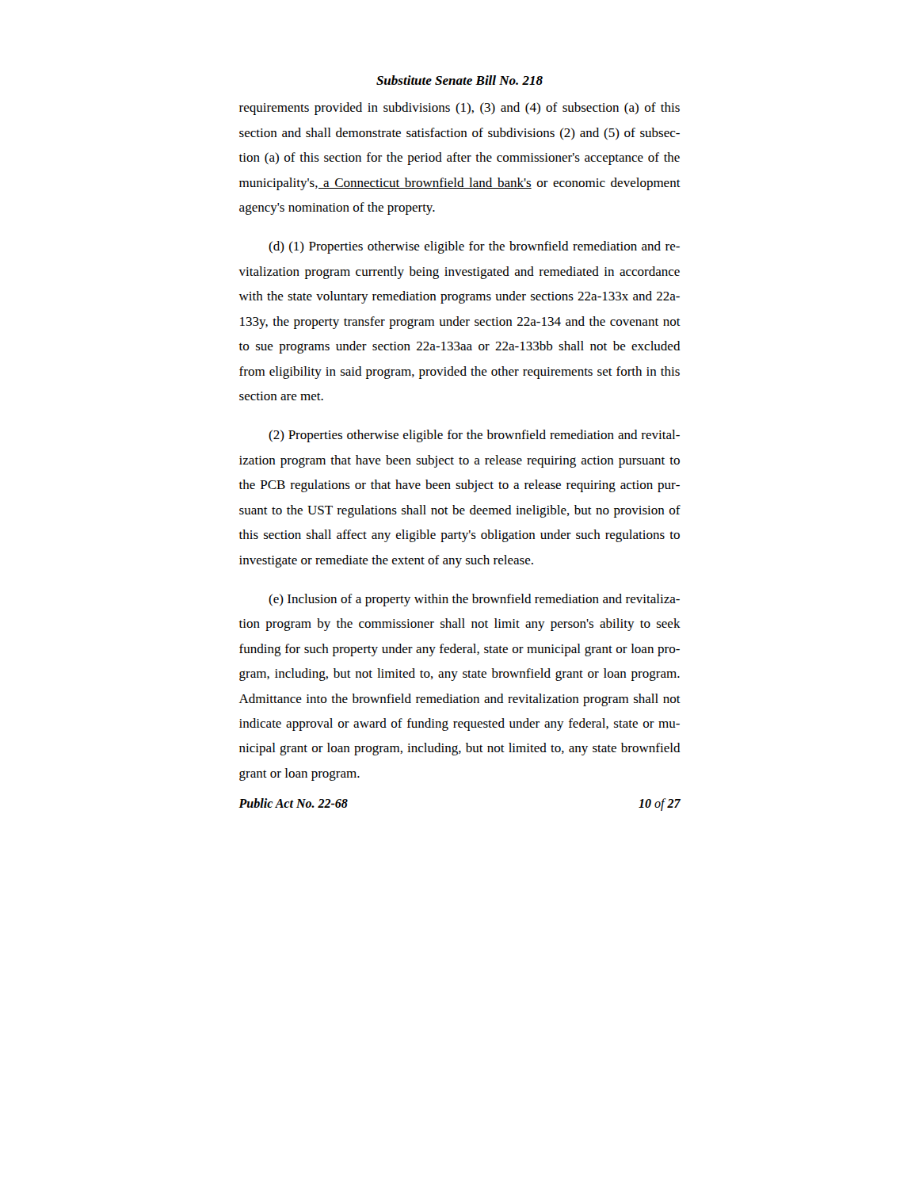Substitute Senate Bill No. 218
requirements provided in subdivisions (1), (3) and (4) of subsection (a) of this section and shall demonstrate satisfaction of subdivisions (2) and (5) of subsection (a) of this section for the period after the commissioner's acceptance of the municipality's, a Connecticut brownfield land bank's or economic development agency's nomination of the property.
(d) (1) Properties otherwise eligible for the brownfield remediation and revitalization program currently being investigated and remediated in accordance with the state voluntary remediation programs under sections 22a-133x and 22a-133y, the property transfer program under section 22a-134 and the covenant not to sue programs under section 22a-133aa or 22a-133bb shall not be excluded from eligibility in said program, provided the other requirements set forth in this section are met.
(2) Properties otherwise eligible for the brownfield remediation and revitalization program that have been subject to a release requiring action pursuant to the PCB regulations or that have been subject to a release requiring action pursuant to the UST regulations shall not be deemed ineligible, but no provision of this section shall affect any eligible party's obligation under such regulations to investigate or remediate the extent of any such release.
(e) Inclusion of a property within the brownfield remediation and revitalization program by the commissioner shall not limit any person's ability to seek funding for such property under any federal, state or municipal grant or loan program, including, but not limited to, any state brownfield grant or loan program. Admittance into the brownfield remediation and revitalization program shall not indicate approval or award of funding requested under any federal, state or municipal grant or loan program, including, but not limited to, any state brownfield grant or loan program.
Public Act No. 22-68 10 of 27